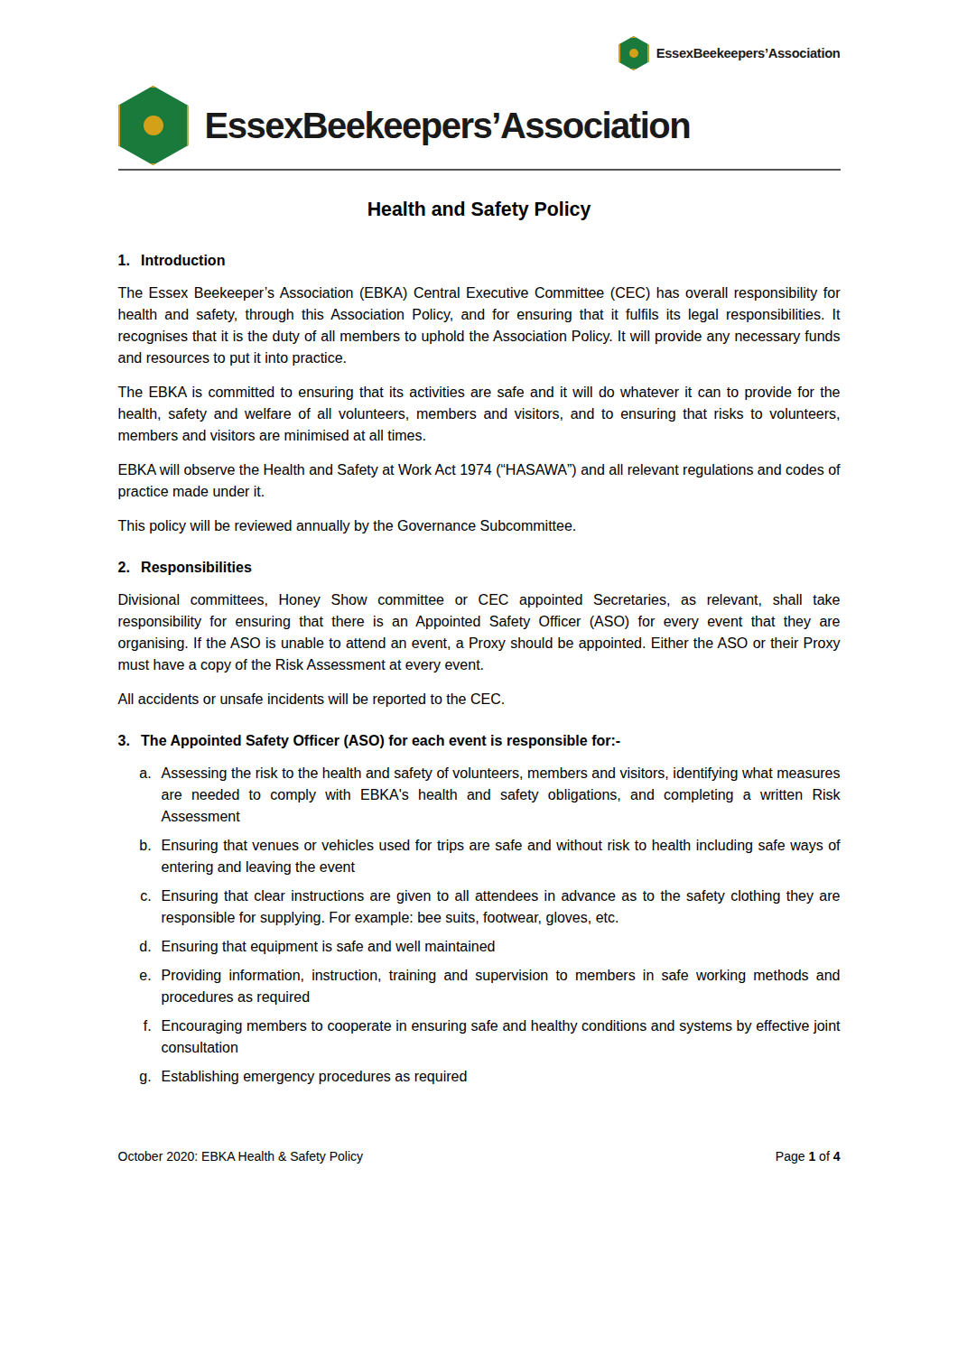EssexBeekeepers’Association
EssexBeekeepers’Association
Health and Safety Policy
1. Introduction
The Essex Beekeeper’s Association (EBKA) Central Executive Committee (CEC) has overall responsibility for health and safety, through this Association Policy, and for ensuring that it fulfils its legal responsibilities. It recognises that it is the duty of all members to uphold the Association Policy. It will provide any necessary funds and resources to put it into practice.
The EBKA is committed to ensuring that its activities are safe and it will do whatever it can to provide for the health, safety and welfare of all volunteers, members and visitors, and to ensuring that risks to volunteers, members and visitors are minimised at all times.
EBKA will observe the Health and Safety at Work Act 1974 (“HASAWA”) and all relevant regulations and codes of practice made under it.
This policy will be reviewed annually by the Governance Subcommittee.
2. Responsibilities
Divisional committees, Honey Show committee or CEC appointed Secretaries, as relevant, shall take responsibility for ensuring that there is an Appointed Safety Officer (ASO) for every event that they are organising. If the ASO is unable to attend an event, a Proxy should be appointed. Either the ASO or their Proxy must have a copy of the Risk Assessment at every event.
All accidents or unsafe incidents will be reported to the CEC.
3. The Appointed Safety Officer (ASO) for each event is responsible for:-
Assessing the risk to the health and safety of volunteers, members and visitors, identifying what measures are needed to comply with EBKA's health and safety obligations, and completing a written Risk Assessment
Ensuring that venues or vehicles used for trips are safe and without risk to health including safe ways of entering and leaving the event
Ensuring that clear instructions are given to all attendees in advance as to the safety clothing they are responsible for supplying. For example: bee suits, footwear, gloves, etc.
Ensuring that equipment is safe and well maintained
Providing information, instruction, training and supervision to members in safe working methods and procedures as required
Encouraging members to cooperate in ensuring safe and healthy conditions and systems by effective joint consultation
Establishing emergency procedures as required
October 2020: EBKA Health & Safety Policy Page 1 of 4